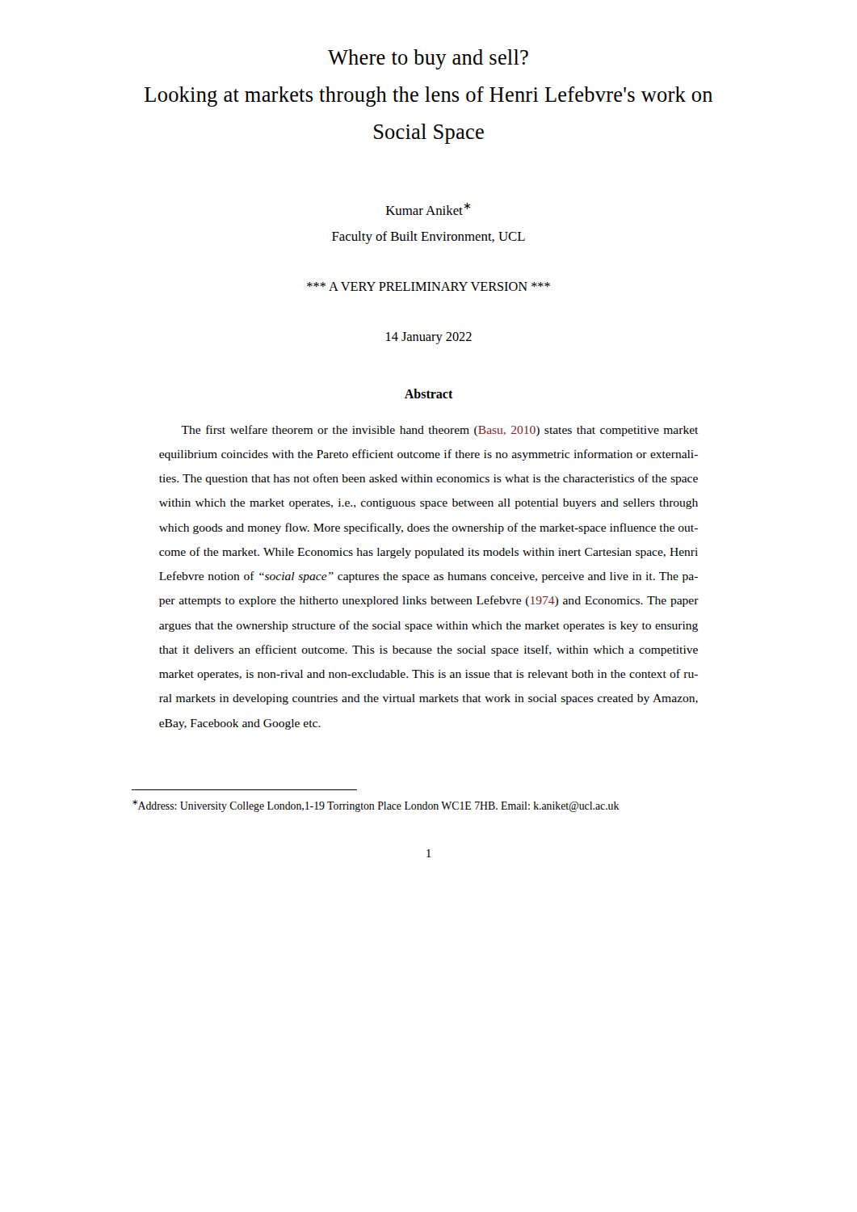Where to buy and sell?
Looking at markets through the lens of Henri Lefebvre's work on
Social Space
Kumar Aniket∗
Faculty of Built Environment, UCL
*** A VERY PRELIMINARY VERSION ***
14 January 2022
Abstract
The first welfare theorem or the invisible hand theorem (Basu, 2010) states that competitive market equilibrium coincides with the Pareto efficient outcome if there is no asymmetric information or externalities. The question that has not often been asked within economics is what is the characteristics of the space within which the market operates, i.e., contiguous space between all potential buyers and sellers through which goods and money flow. More specifically, does the ownership of the market-space influence the outcome of the market. While Economics has largely populated its models within inert Cartesian space, Henri Lefebvre notion of “social space” captures the space as humans conceive, perceive and live in it. The paper attempts to explore the hitherto unexplored links between Lefebvre (1974) and Economics. The paper argues that the ownership structure of the social space within which the market operates is key to ensuring that it delivers an efficient outcome. This is because the social space itself, within which a competitive market operates, is non-rival and non-excludable. This is an issue that is relevant both in the context of rural markets in developing countries and the virtual markets that work in social spaces created by Amazon, eBay, Facebook and Google etc.
∗Address: University College London,1-19 Torrington Place London WC1E 7HB. Email: k.aniket@ucl.ac.uk
1